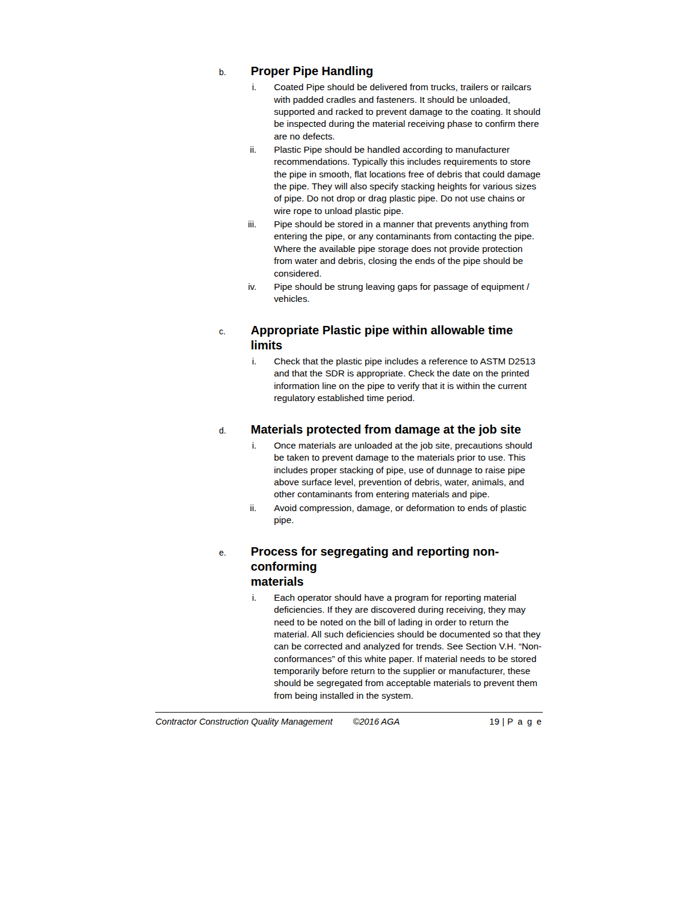b.
Proper Pipe Handling
i. Coated Pipe should be delivered from trucks, trailers or railcars with padded cradles and fasteners. It should be unloaded, supported and racked to prevent damage to the coating. It should be inspected during the material receiving phase to confirm there are no defects.
ii. Plastic Pipe should be handled according to manufacturer recommendations. Typically this includes requirements to store the pipe in smooth, flat locations free of debris that could damage the pipe. They will also specify stacking heights for various sizes of pipe. Do not drop or drag plastic pipe. Do not use chains or wire rope to unload plastic pipe.
iii. Pipe should be stored in a manner that prevents anything from entering the pipe, or any contaminants from contacting the pipe. Where the available pipe storage does not provide protection from water and debris, closing the ends of the pipe should be considered.
iv. Pipe should be strung leaving gaps for passage of equipment / vehicles.
c.
Appropriate Plastic pipe within allowable time limits
i. Check that the plastic pipe includes a reference to ASTM D2513 and that the SDR is appropriate. Check the date on the printed information line on the pipe to verify that it is within the current regulatory established time period.
d.
Materials protected from damage at the job site
i. Once materials are unloaded at the job site, precautions should be taken to prevent damage to the materials prior to use. This includes proper stacking of pipe, use of dunnage to raise pipe above surface level, prevention of debris, water, animals, and other contaminants from entering materials and pipe.
ii. Avoid compression, damage, or deformation to ends of plastic pipe.
e.
Process for segregating and reporting non-conforming
materials
i. Each operator should have a program for reporting material deficiencies. If they are discovered during receiving, they may need to be noted on the bill of lading in order to return the material. All such deficiencies should be documented so that they can be corrected and analyzed for trends. See Section V.H. “Non-conformances” of this white paper. If material needs to be stored temporarily before return to the supplier or manufacturer, these should be segregated from acceptable materials to prevent them from being installed in the system.
Contractor Construction Quality Management
©2016 AGA
19 | P a g e